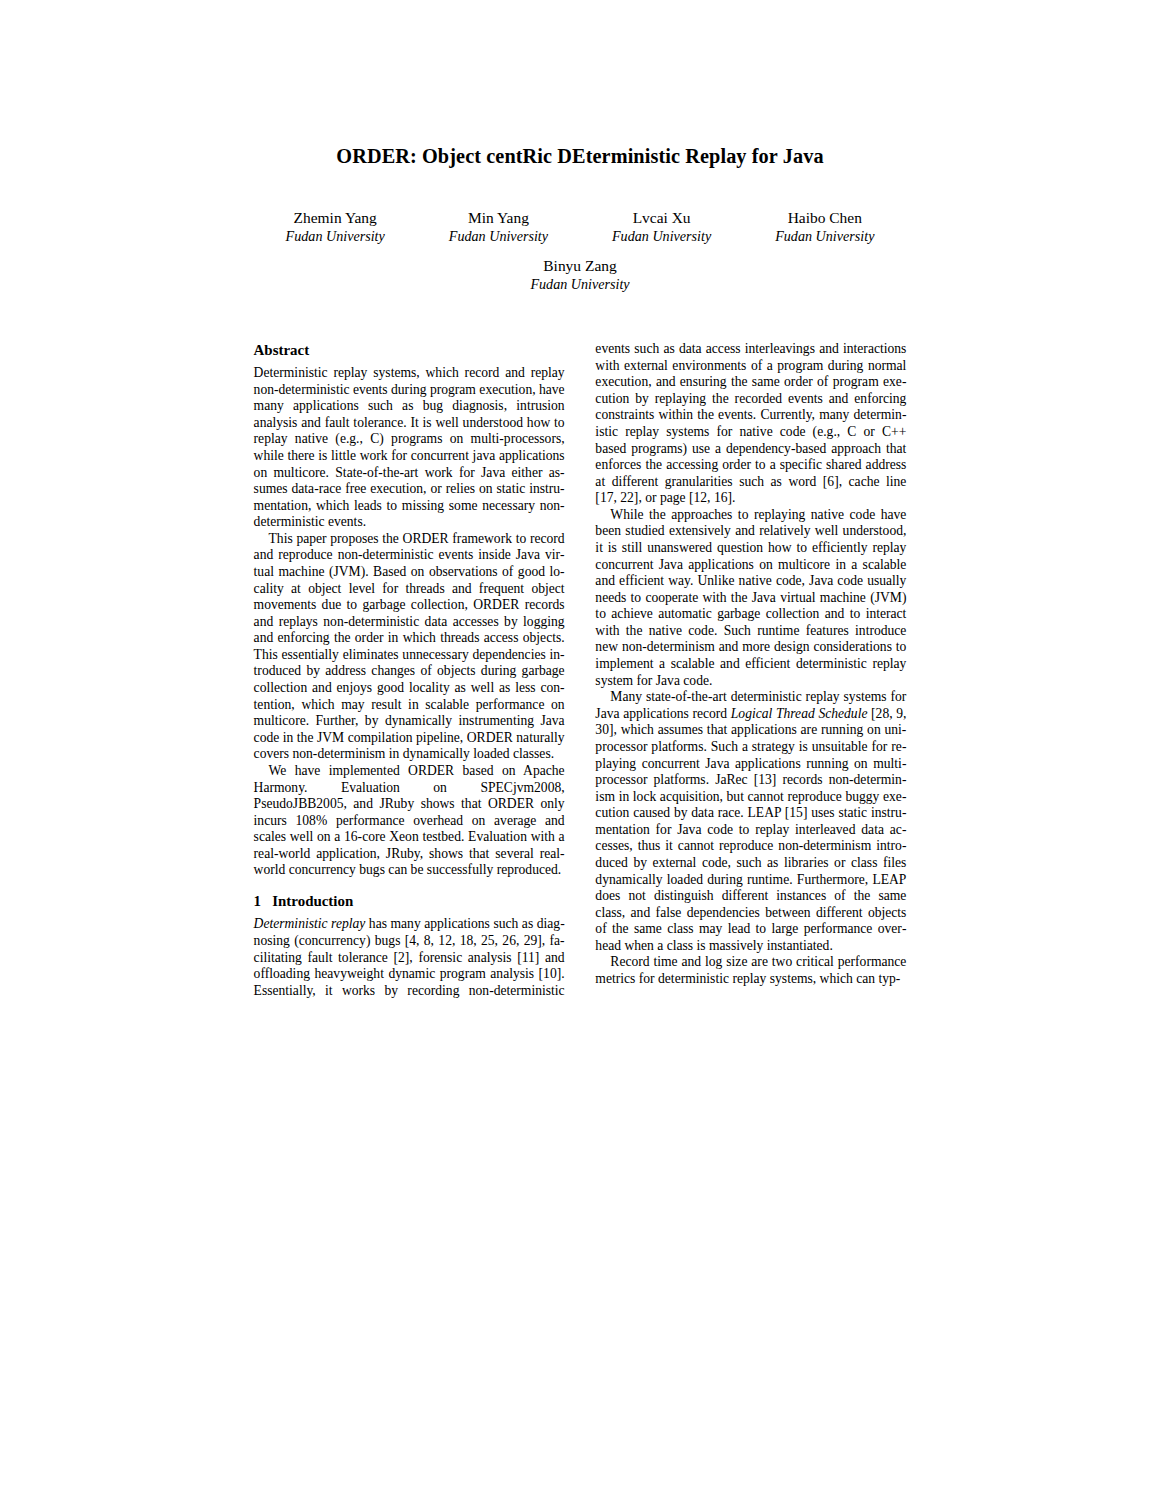ORDER: Object centRic DEterministic Replay for Java
| Zhemin Yang | Min Yang | Lvcai Xu | Haibo Chen |
| Fudan University | Fudan University | Fudan University | Fudan University |
Binyu Zang Fudan University
Abstract
Deterministic replay systems, which record and replay non-deterministic events during program execution, have many applications such as bug diagnosis, intrusion analysis and fault tolerance. It is well understood how to replay native (e.g., C) programs on multi-processors, while there is little work for concurrent java applications on multicore. State-of-the-art work for Java either assumes data-race free execution, or relies on static instrumentation, which leads to missing some necessary non-deterministic events.
This paper proposes the ORDER framework to record and reproduce non-deterministic events inside Java virtual machine (JVM). Based on observations of good locality at object level for threads and frequent object movements due to garbage collection, ORDER records and replays non-deterministic data accesses by logging and enforcing the order in which threads access objects. This essentially eliminates unnecessary dependencies introduced by address changes of objects during garbage collection and enjoys good locality as well as less contention, which may result in scalable performance on multicore. Further, by dynamically instrumenting Java code in the JVM compilation pipeline, ORDER naturally covers non-determinism in dynamically loaded classes.
We have implemented ORDER based on Apache Harmony. Evaluation on SPECjvm2008, PseudoJBB2005, and JRuby shows that ORDER only incurs 108% performance overhead on average and scales well on a 16-core Xeon testbed. Evaluation with a real-world application, JRuby, shows that several real-world concurrency bugs can be successfully reproduced.
1 Introduction
Deterministic replay has many applications such as diagnosing (concurrency) bugs [4, 8, 12, 18, 25, 26, 29], facilitating fault tolerance [2], forensic analysis [11] and offloading heavyweight dynamic program analysis [10]. Essentially, it works by recording non-deterministic events such as data access interleavings and interactions with external environments of a program during normal execution, and ensuring the same order of program execution by replaying the recorded events and enforcing constraints within the events. Currently, many deterministic replay systems for native code (e.g., C or C++ based programs) use a dependency-based approach that enforces the accessing order to a specific shared address at different granularities such as word [6], cache line [17, 22], or page [12, 16].
While the approaches to replaying native code have been studied extensively and relatively well understood, it is still unanswered question how to efficiently replay concurrent Java applications on multicore in a scalable and efficient way. Unlike native code, Java code usually needs to cooperate with the Java virtual machine (JVM) to achieve automatic garbage collection and to interact with the native code. Such runtime features introduce new non-determinism and more design considerations to implement a scalable and efficient deterministic replay system for Java code.
Many state-of-the-art deterministic replay systems for Java applications record Logical Thread Schedule [28, 9, 30], which assumes that applications are running on uni-processor platforms. Such a strategy is unsuitable for replaying concurrent Java applications running on multi-processor platforms. JaRec [13] records non-determinism in lock acquisition, but cannot reproduce buggy execution caused by data race. LEAP [15] uses static instrumentation for Java code to replay interleaved data accesses, thus it cannot reproduce non-determinism introduced by external code, such as libraries or class files dynamically loaded during runtime. Furthermore, LEAP does not distinguish different instances of the same class, and false dependencies between different objects of the same class may lead to large performance overhead when a class is massively instantiated.
Record time and log size are two critical performance metrics for deterministic replay systems, which can typ-